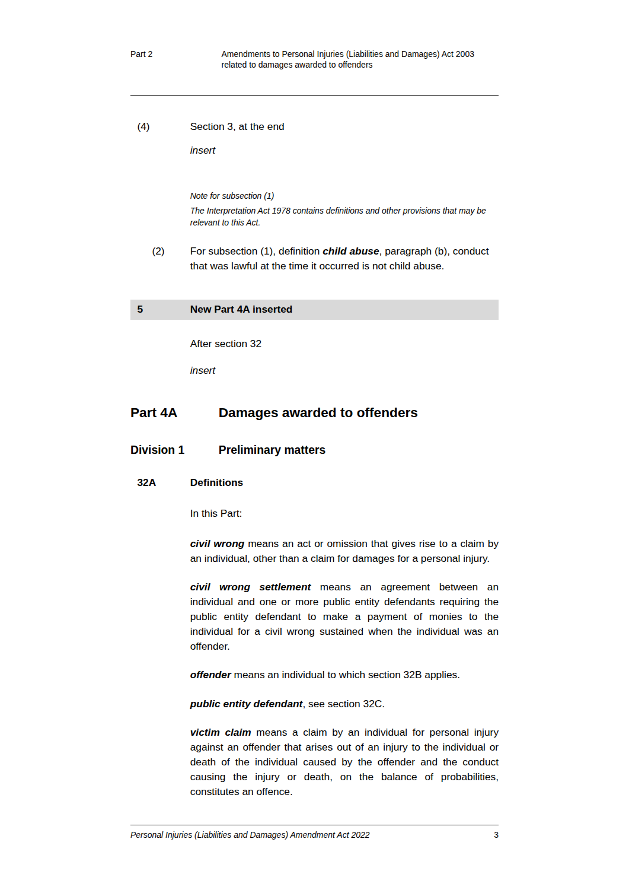Part 2
Amendments to Personal Injuries (Liabilities and Damages) Act 2003 related to damages awarded to offenders
(4)
Section 3, at the end
insert
Note for subsection (1)
The Interpretation Act 1978 contains definitions and other provisions that may be relevant to this Act.
(2)
For subsection (1), definition child abuse, paragraph (b), conduct that was lawful at the time it occurred is not child abuse.
5
New Part 4A inserted
After section 32
insert
Part 4A
Damages awarded to offenders
Division 1
Preliminary matters
32A
Definitions
In this Part:
civil wrong means an act or omission that gives rise to a claim by an individual, other than a claim for damages for a personal injury.
civil wrong settlement means an agreement between an individual and one or more public entity defendants requiring the public entity defendant to make a payment of monies to the individual for a civil wrong sustained when the individual was an offender.
offender means an individual to which section 32B applies.
public entity defendant, see section 32C.
victim claim means a claim by an individual for personal injury against an offender that arises out of an injury to the individual or death of the individual caused by the offender and the conduct causing the injury or death, on the balance of probabilities, constitutes an offence.
Personal Injuries (Liabilities and Damages) Amendment Act 2022 3